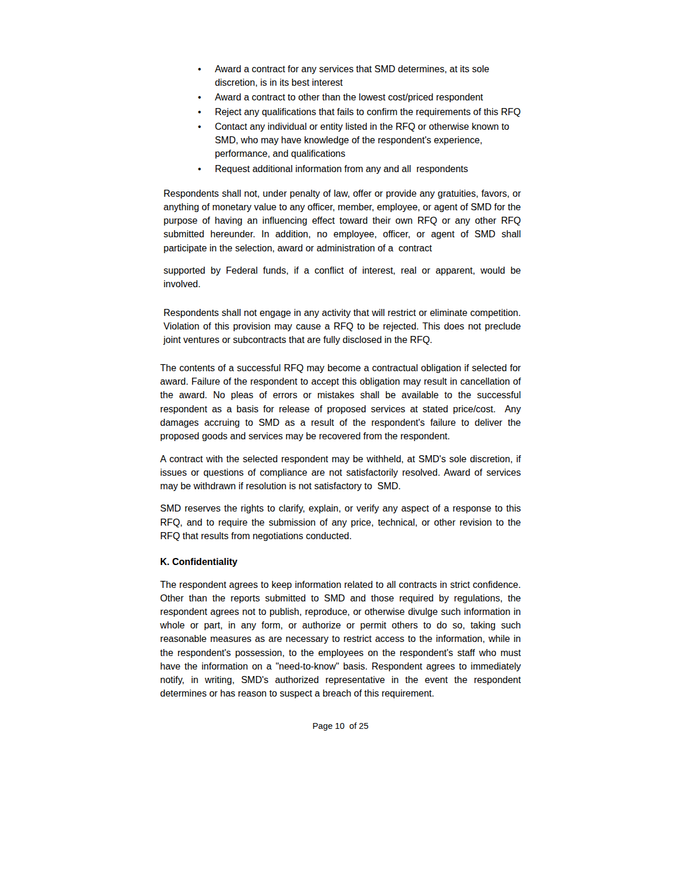Award a contract for any services that SMD determines, at its sole discretion, is in its best interest
Award a contract to other than the lowest cost/priced respondent
Reject any qualifications that fails to confirm the requirements of this RFQ
Contact any individual or entity listed in the RFQ or otherwise known to SMD, who may have knowledge of the respondent's experience, performance, and qualifications
Request additional information from any and all respondents
Respondents shall not, under penalty of law, offer or provide any gratuities, favors, or anything of monetary value to any officer, member, employee, or agent of SMD for the purpose of having an influencing effect toward their own RFQ or any other RFQ submitted hereunder. In addition, no employee, officer, or agent of SMD shall participate in the selection, award or administration of a contract
supported by Federal funds, if a conflict of interest, real or apparent, would be involved.
Respondents shall not engage in any activity that will restrict or eliminate competition. Violation of this provision may cause a RFQ to be rejected. This does not preclude joint ventures or subcontracts that are fully disclosed in the RFQ.
The contents of a successful RFQ may become a contractual obligation if selected for award. Failure of the respondent to accept this obligation may result in cancellation of the award. No pleas of errors or mistakes shall be available to the successful respondent as a basis for release of proposed services at stated price/cost. Any damages accruing to SMD as a result of the respondent's failure to deliver the proposed goods and services may be recovered from the respondent.
A contract with the selected respondent may be withheld, at SMD's sole discretion, if issues or questions of compliance are not satisfactorily resolved. Award of services may be withdrawn if resolution is not satisfactory to SMD.
SMD reserves the rights to clarify, explain, or verify any aspect of a response to this RFQ, and to require the submission of any price, technical, or other revision to the RFQ that results from negotiations conducted.
K. Confidentiality
The respondent agrees to keep information related to all contracts in strict confidence. Other than the reports submitted to SMD and those required by regulations, the respondent agrees not to publish, reproduce, or otherwise divulge such information in whole or part, in any form, or authorize or permit others to do so, taking such reasonable measures as are necessary to restrict access to the information, while in the respondent's possession, to the employees on the respondent's staff who must have the information on a "need-to-know" basis. Respondent agrees to immediately notify, in writing, SMD's authorized representative in the event the respondent determines or has reason to suspect a breach of this requirement.
Page 10 of 25